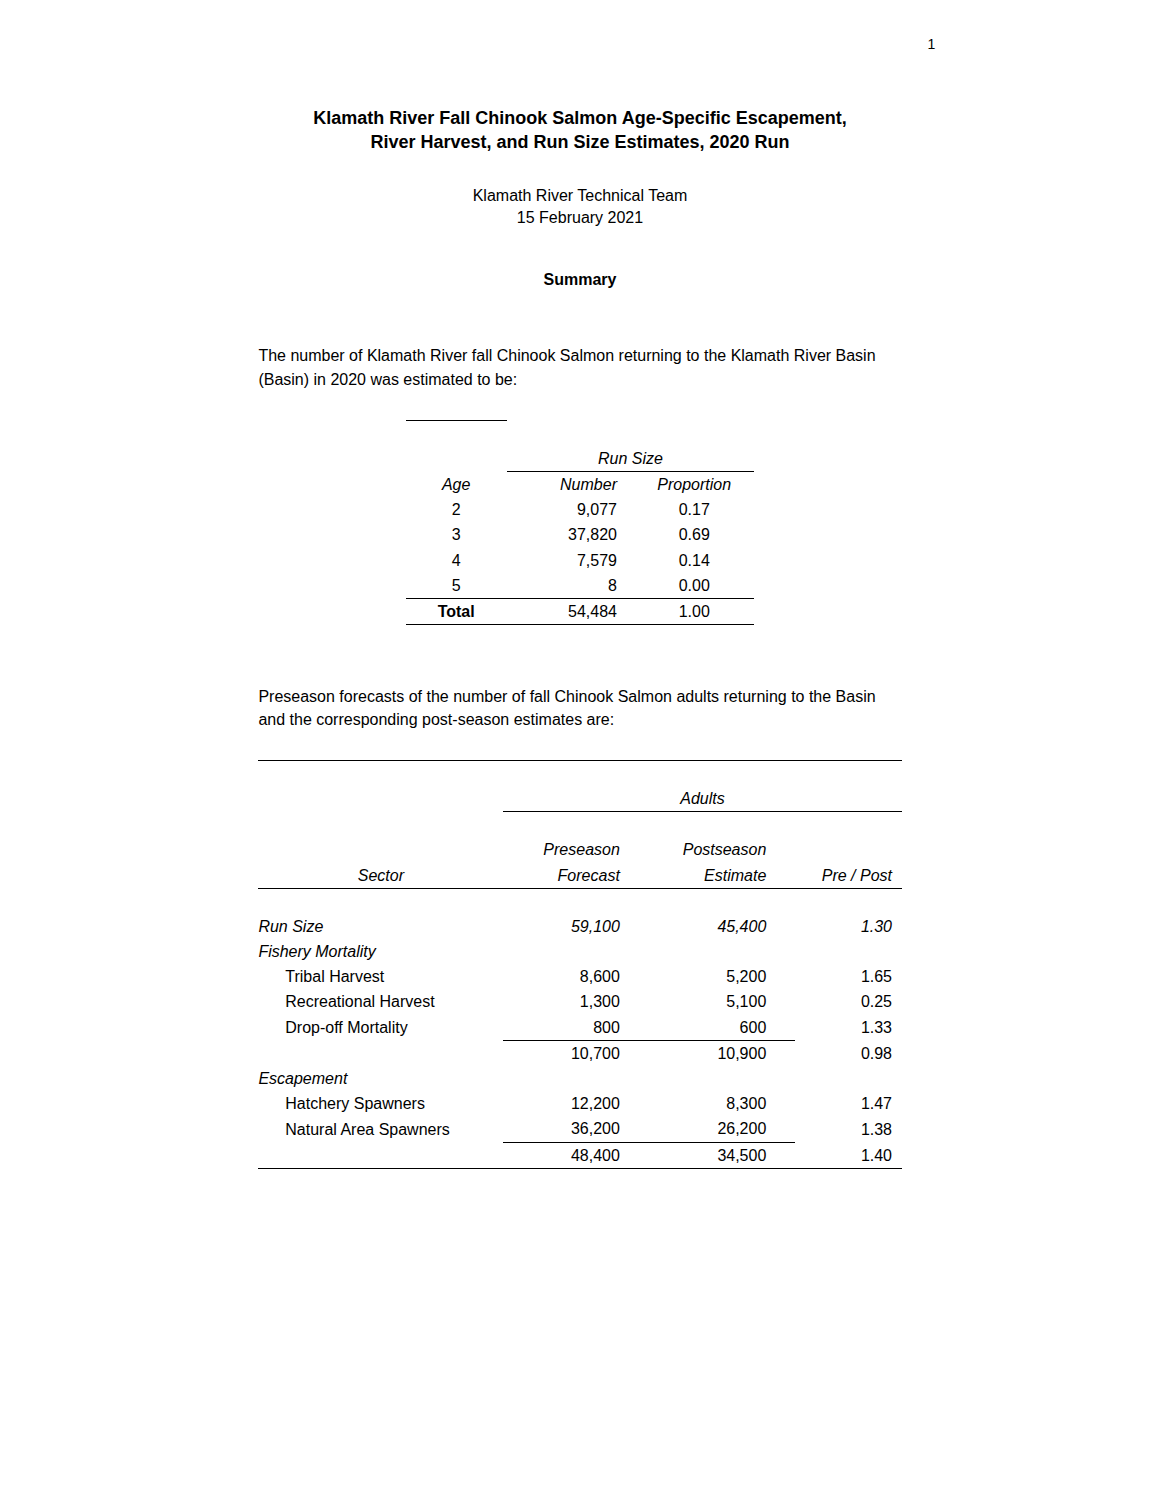1
Klamath River Fall Chinook Salmon Age-Specific Escapement,
River Harvest, and Run Size Estimates, 2020 Run
Klamath River Technical Team
15 February 2021
Summary
The number of Klamath River fall Chinook Salmon returning to the Klamath River Basin (Basin) in 2020 was estimated to be:
| | Run Size |
| Age | Number | Proportion |
| 2 | 9,077 | 0.17 |
| 3 | 37,820 | 0.69 |
| 4 | 7,579 | 0.14 |
| 5 | 8 | 0.00 |
| Total | 54,484 | 1.00 |
Preseason forecasts of the number of fall Chinook Salmon adults returning to the Basin and the corresponding post-season estimates are:
| | Adults |
| | Preseason | Postseason | |
| Sector | Forecast | Estimate | Pre / Post |
| Run Size | 59,100 | 45,400 | 1.30 |
| Fishery Mortality | | | |
| Tribal Harvest | 8,600 | 5,200 | 1.65 |
| Recreational Harvest | 1,300 | 5,100 | 0.25 |
| Drop-off Mortality | 800 | 600 | 1.33 |
| | 10,700 | 10,900 | 0.98 |
| Escapement | | | |
| Hatchery Spawners | 12,200 | 8,300 | 1.47 |
| Natural Area Spawners | 36,200 | 26,200 | 1.38 |
| | 48,400 | 34,500 | 1.40 |